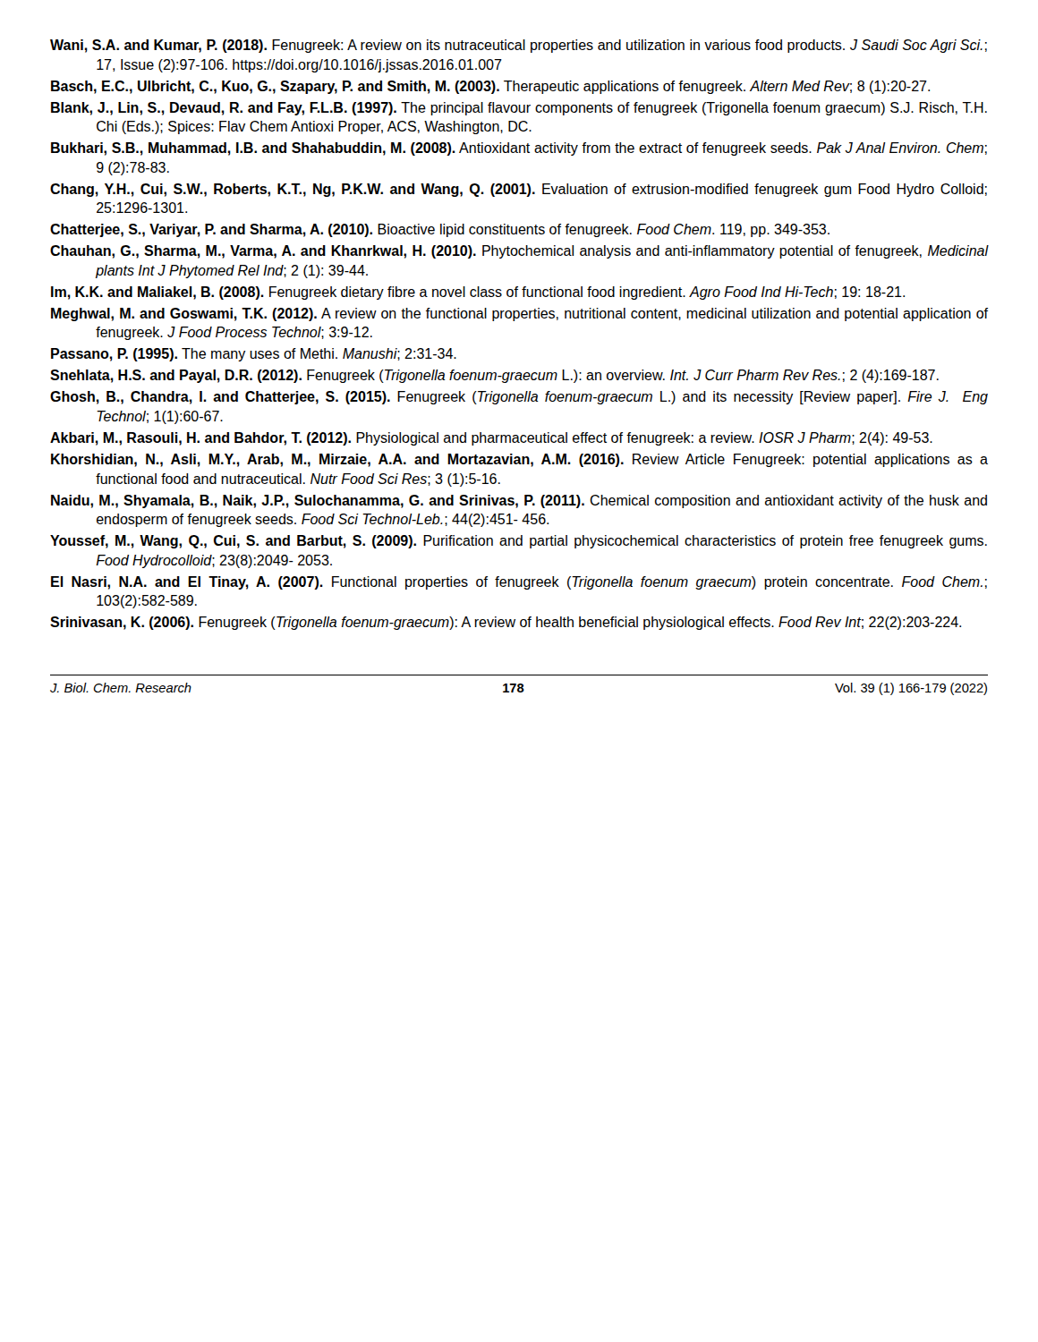Wani, S.A. and Kumar, P. (2018). Fenugreek: A review on its nutraceutical properties and utilization in various food products. J Saudi Soc Agri Sci.; 17, Issue (2):97-106. https://doi.org/10.1016/j.jssas.2016.01.007
Basch, E.C., Ulbricht, C., Kuo, G., Szapary, P. and Smith, M. (2003). Therapeutic applications of fenugreek. Altern Med Rev; 8 (1):20-27.
Blank, J., Lin, S., Devaud, R. and Fay, F.L.B. (1997). The principal flavour components of fenugreek (Trigonella foenum graecum) S.J. Risch, T.H. Chi (Eds.); Spices: Flav Chem Antioxi Proper, ACS, Washington, DC.
Bukhari, S.B., Muhammad, I.B. and Shahabuddin, M. (2008). Antioxidant activity from the extract of fenugreek seeds. Pak J Anal Environ. Chem; 9 (2):78-83.
Chang, Y.H., Cui, S.W., Roberts, K.T., Ng, P.K.W. and Wang, Q. (2001). Evaluation of extrusion-modified fenugreek gum Food Hydro Colloid; 25:1296-1301.
Chatterjee, S., Variyar, P. and Sharma, A. (2010). Bioactive lipid constituents of fenugreek. Food Chem. 119, pp. 349-353.
Chauhan, G., Sharma, M., Varma, A. and Khanrkwal, H. (2010). Phytochemical analysis and anti-inflammatory potential of fenugreek, Medicinal plants Int J Phytomed Rel Ind; 2 (1): 39-44.
Im, K.K. and Maliakel, B. (2008). Fenugreek dietary fibre a novel class of functional food ingredient. Agro Food Ind Hi-Tech; 19: 18-21.
Meghwal, M. and Goswami, T.K. (2012). A review on the functional properties, nutritional content, medicinal utilization and potential application of fenugreek. J Food Process Technol; 3:9-12.
Passano, P. (1995). The many uses of Methi. Manushi; 2:31-34.
Snehlata, H.S. and Payal, D.R. (2012). Fenugreek (Trigonella foenum-graecum L.): an overview. Int. J Curr Pharm Rev Res.; 2 (4):169-187.
Ghosh, B., Chandra, I. and Chatterjee, S. (2015). Fenugreek (Trigonella foenum-graecum L.) and its necessity [Review paper]. Fire J. Eng Technol; 1(1):60-67.
Akbari, M., Rasouli, H. and Bahdor, T. (2012). Physiological and pharmaceutical effect of fenugreek: a review. IOSR J Pharm; 2(4): 49-53.
Khorshidian, N., Asli, M.Y., Arab, M., Mirzaie, A.A. and Mortazavian, A.M. (2016). Review Article Fenugreek: potential applications as a functional food and nutraceutical. Nutr Food Sci Res; 3 (1):5-16.
Naidu, M., Shyamala, B., Naik, J.P., Sulochanamma, G. and Srinivas, P. (2011). Chemical composition and antioxidant activity of the husk and endosperm of fenugreek seeds. Food Sci Technol-Leb.; 44(2):451- 456.
Youssef, M., Wang, Q., Cui, S. and Barbut, S. (2009). Purification and partial physicochemical characteristics of protein free fenugreek gums. Food Hydrocolloid; 23(8):2049- 2053.
El Nasri, N.A. and El Tinay, A. (2007). Functional properties of fenugreek (Trigonella foenum graecum) protein concentrate. Food Chem.; 103(2):582-589.
Srinivasan, K. (2006). Fenugreek (Trigonella foenum-graecum): A review of health beneficial physiological effects. Food Rev Int; 22(2):203-224.
J. Biol. Chem. Research
178
Vol. 39 (1) 166-179 (2022)